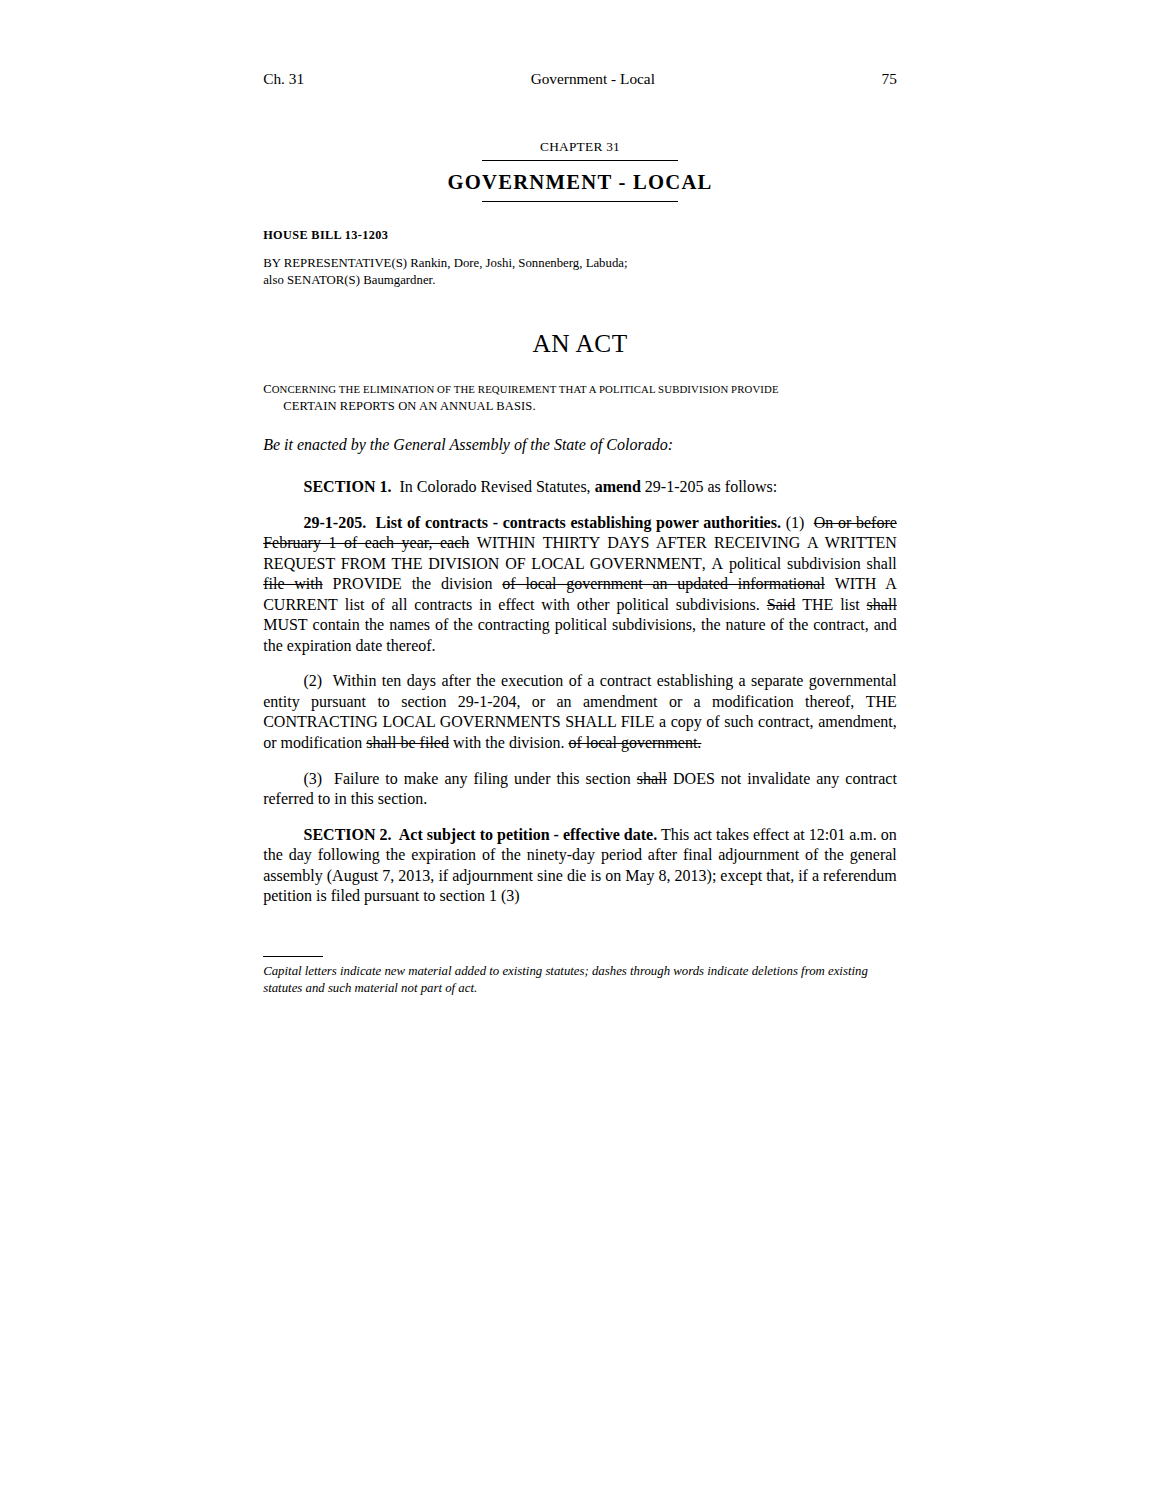Ch. 31
Government - Local
75
CHAPTER 31
GOVERNMENT - LOCAL
HOUSE BILL 13-1203
BY REPRESENTATIVE(S) Rankin, Dore, Joshi, Sonnenberg, Labuda;
also SENATOR(S) Baumgardner.
AN ACT
CONCERNING THE ELIMINATION OF THE REQUIREMENT THAT A POLITICAL SUBDIVISION PROVIDE CERTAIN REPORTS ON AN ANNUAL BASIS.
Be it enacted by the General Assembly of the State of Colorado:
SECTION 1. In Colorado Revised Statutes, amend 29-1-205 as follows:
29-1-205. List of contracts - contracts establishing power authorities. (1) On or before February 1 of each year, each WITHIN THIRTY DAYS AFTER RECEIVING A WRITTEN REQUEST FROM THE DIVISION OF LOCAL GOVERNMENT, A political subdivision shall file with PROVIDE the division of local government an updated informational WITH A CURRENT list of all contracts in effect with other political subdivisions. Said THE list shall MUST contain the names of the contracting political subdivisions, the nature of the contract, and the expiration date thereof.
(2) Within ten days after the execution of a contract establishing a separate governmental entity pursuant to section 29-1-204, or an amendment or a modification thereof, THE CONTRACTING LOCAL GOVERNMENTS SHALL FILE a copy of such contract, amendment, or modification shall be filed with the division. of local government.
(3) Failure to make any filing under this section shall DOES not invalidate any contract referred to in this section.
SECTION 2. Act subject to petition - effective date. This act takes effect at 12:01 a.m. on the day following the expiration of the ninety-day period after final adjournment of the general assembly (August 7, 2013, if adjournment sine die is on May 8, 2013); except that, if a referendum petition is filed pursuant to section 1 (3)
Capital letters indicate new material added to existing statutes; dashes through words indicate deletions from existing statutes and such material not part of act.